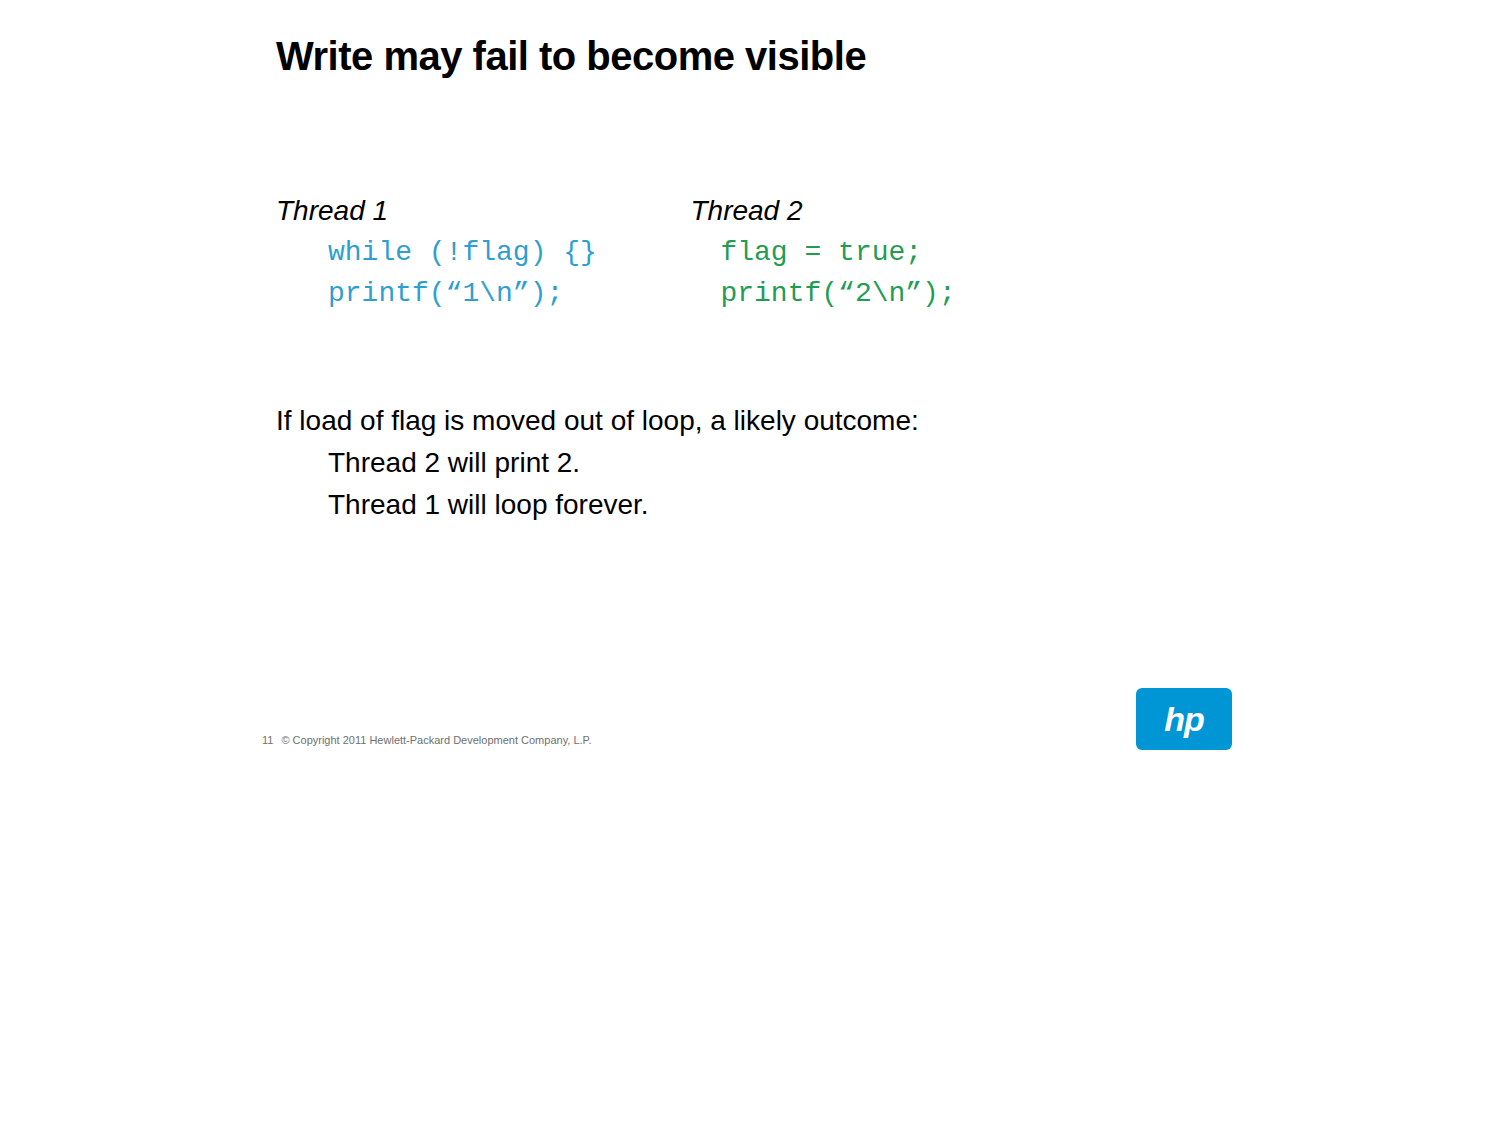Write may fail to become visible
Thread 1
while (!flag) {} printf(“1\n”);
Thread 2
flag = true; printf(“2\n”);
If load of flag is moved out of loop, a likely outcome: Thread 2 will print 2. Thread 1 will loop forever.
11© Copyright 2011 Hewlett-Packard Development Company, L.P.
hp